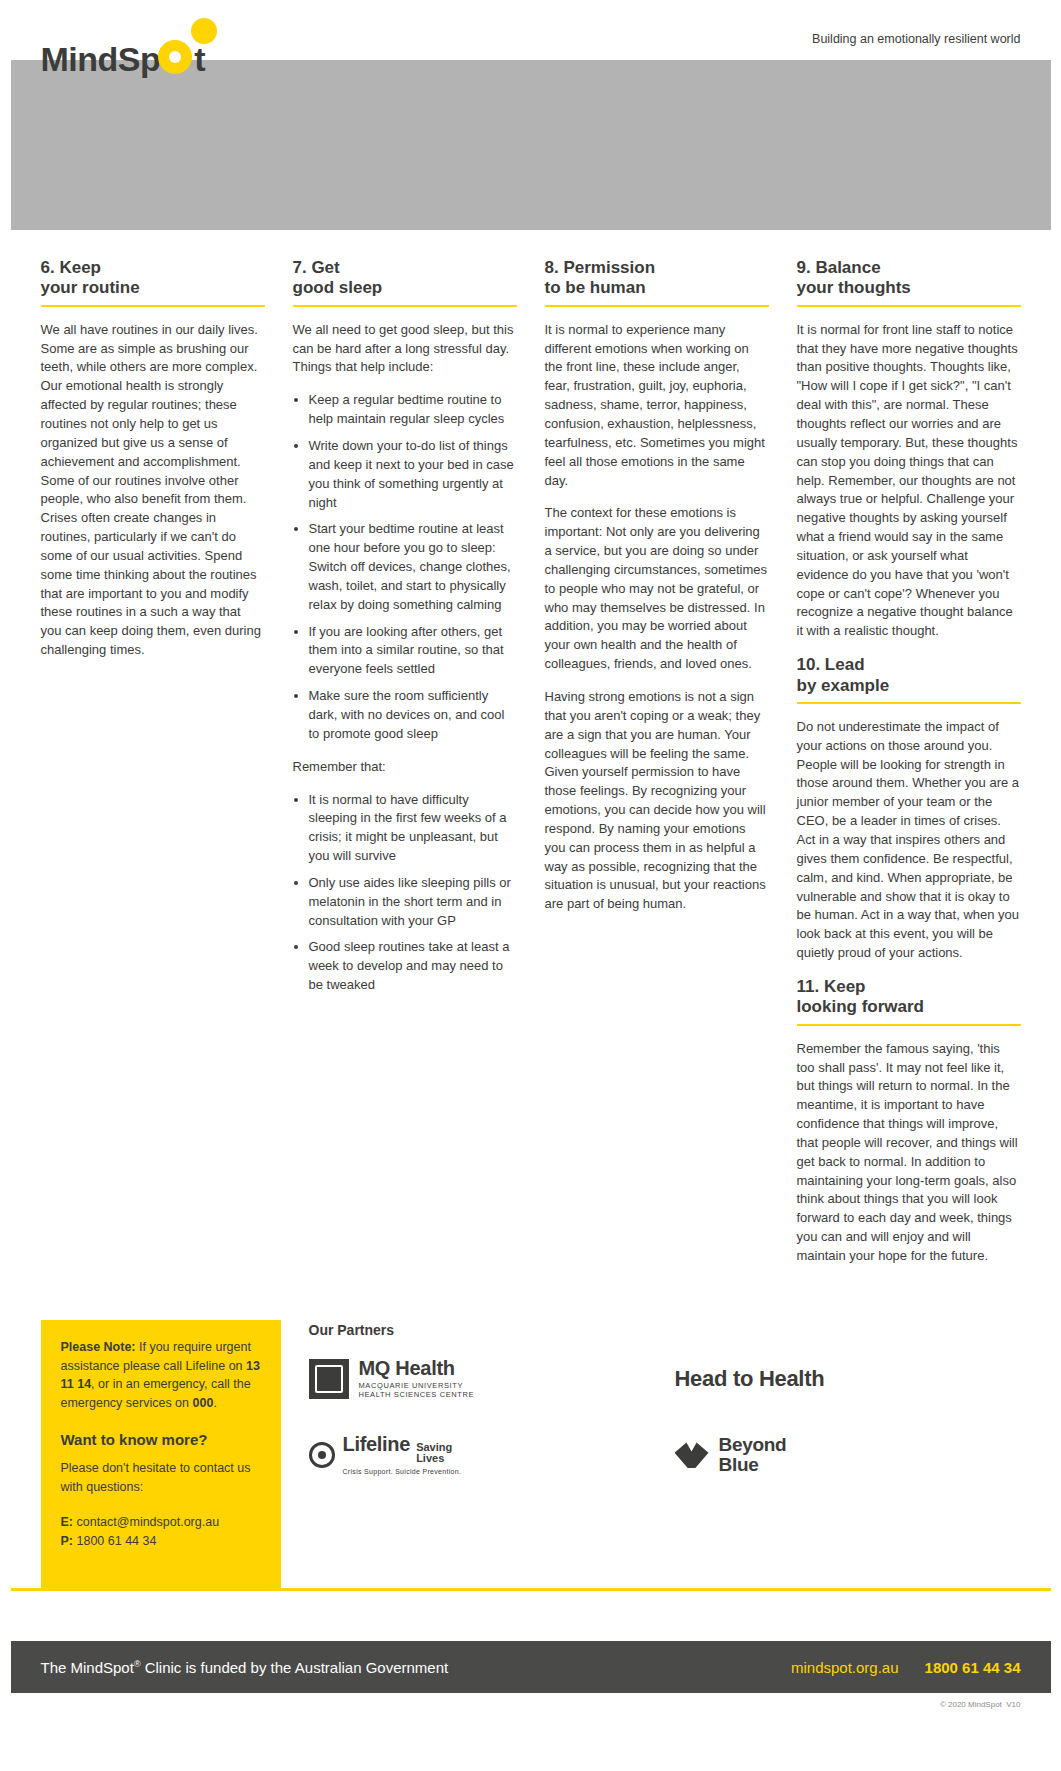Building an emotionally resilient world
MindSp t
6. Keep
your routine
We all have routines in our daily lives. Some are as simple as brushing our teeth, while others are more complex. Our emotional health is strongly affected by regular routines; these routines not only help to get us organized but give us a sense of achievement and accomplishment. Some of our routines involve other people, who also benefit from them. Crises often create changes in routines, particularly if we can't do some of our usual activities. Spend some time thinking about the routines that are important to you and modify these routines in a such a way that you can keep doing them, even during challenging times.
7. Get
good sleep
We all need to get good sleep, but this can be hard after a long stressful day. Things that help include:
Keep a regular bedtime routine to help maintain regular sleep cycles
Write down your to-do list of things and keep it next to your bed in case you think of something urgently at night
Start your bedtime routine at least one hour before you go to sleep: Switch off devices, change clothes, wash, toilet, and start to physically relax by doing something calming
If you are looking after others, get them into a similar routine, so that everyone feels settled
Make sure the room sufficiently dark, with no devices on, and cool to promote good sleep
Remember that:
It is normal to have difficulty sleeping in the first few weeks of a crisis; it might be unpleasant, but you will survive
Only use aides like sleeping pills or melatonin in the short term and in consultation with your GP
Good sleep routines take at least a week to develop and may need to be tweaked
8. Permission
to be human
It is normal to experience many different emotions when working on the front line, these include anger, fear, frustration, guilt, joy, euphoria, sadness, shame, terror, happiness, confusion, exhaustion, helplessness, tearfulness, etc. Sometimes you might feel all those emotions in the same day.
The context for these emotions is important: Not only are you delivering a service, but you are doing so under challenging circumstances, sometimes to people who may not be grateful, or who may themselves be distressed. In addition, you may be worried about your own health and the health of colleagues, friends, and loved ones.
Having strong emotions is not a sign that you aren't coping or a weak; they are a sign that you are human. Your colleagues will be feeling the same. Given yourself permission to have those feelings. By recognizing your emotions, you can decide how you will respond. By naming your emotions you can process them in as helpful a way as possible, recognizing that the situation is unusual, but your reactions are part of being human.
9. Balance
your thoughts
It is normal for front line staff to notice that they have more negative thoughts than positive thoughts. Thoughts like, "How will I cope if I get sick?", "I can't deal with this", are normal. These thoughts reflect our worries and are usually temporary. But, these thoughts can stop you doing things that can help. Remember, our thoughts are not always true or helpful. Challenge your negative thoughts by asking yourself what a friend would say in the same situation, or ask yourself what evidence do you have that you 'won't cope or can't cope'? Whenever you recognize a negative thought balance it with a realistic thought.
10. Lead
by example
Do not underestimate the impact of your actions on those around you. People will be looking for strength in those around them. Whether you are a junior member of your team or the CEO, be a leader in times of crises. Act in a way that inspires others and gives them confidence. Be respectful, calm, and kind. When appropriate, be vulnerable and show that it is okay to be human. Act in a way that, when you look back at this event, you will be quietly proud of your actions.
11. Keep
looking forward
Remember the famous saying, 'this too shall pass'. It may not feel like it, but things will return to normal. In the meantime, it is important to have confidence that things will improve, that people will recover, and things will get back to normal. In addition to maintaining your long-term goals, also think about things that you will look forward to each day and week, things you can and will enjoy and will maintain your hope for the future.
Please Note: If you require urgent assistance please call Lifeline on 13 11 14, or in an emergency, call the emergency services on 000.
Want to know more?
Please don't hesitate to contact us with questions:
E: contact@mindspot.org.au
P: 1800 61 44 34
Our Partners
MQ Health
Macquarie University
Health Sciences Centre
Head to Health
Lifeline Saving
Lives
Crisis Support. Suicide Prevention.
Beyond
Blue
The MindSpot® Clinic is funded by the Australian Government
mindspot.org.au 1800 61 44 34
© 2020 MindSpot V10